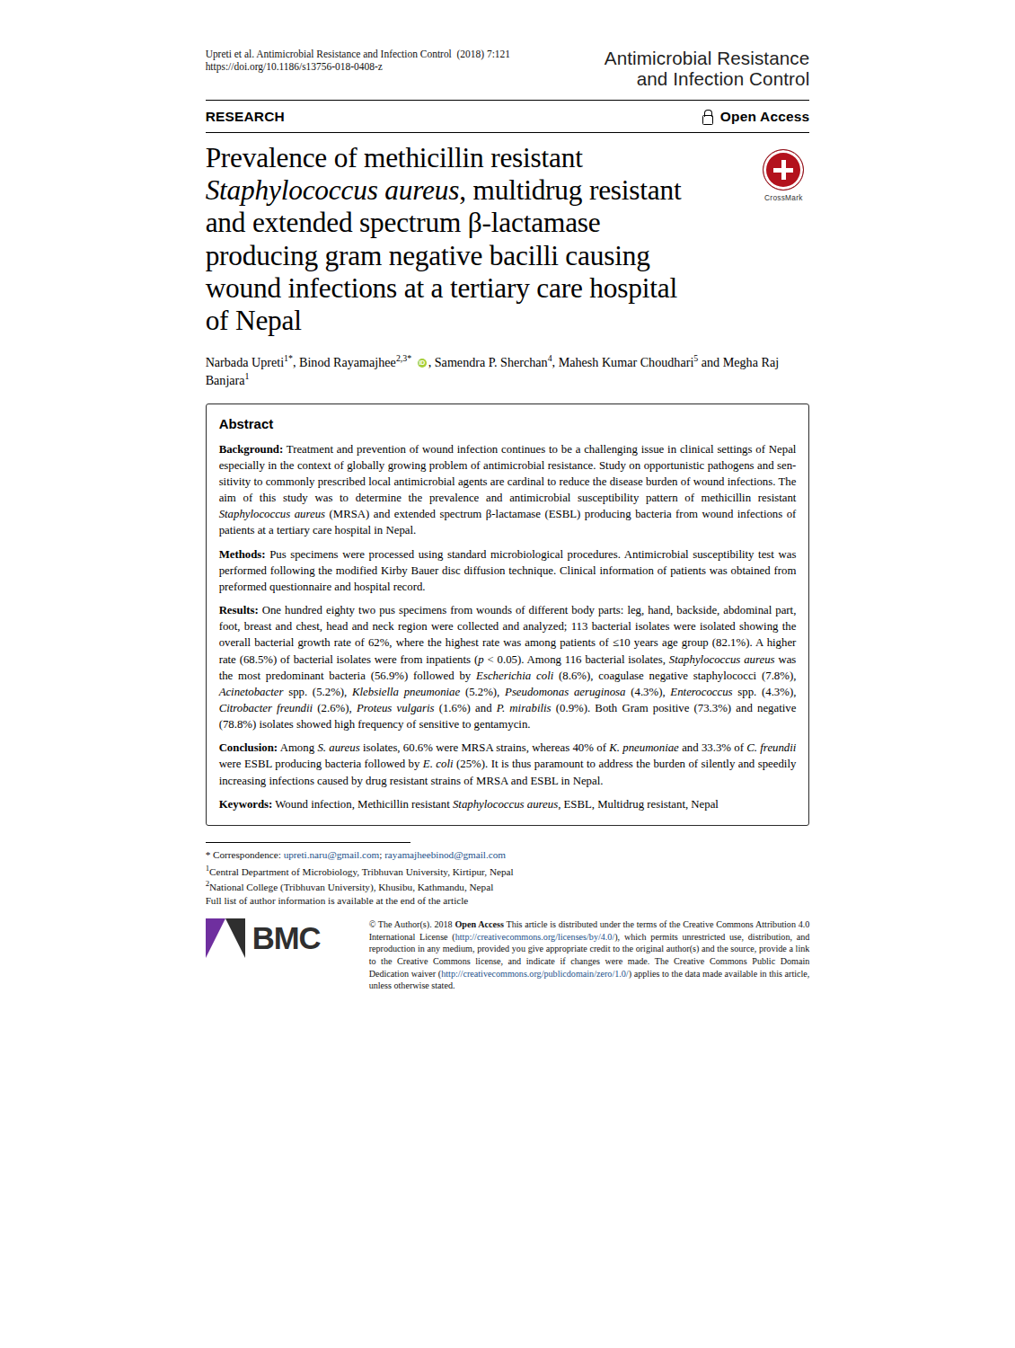Upreti et al. Antimicrobial Resistance and Infection Control (2018) 7:121 https://doi.org/10.1186/s13756-018-0408-z
Antimicrobial Resistance and Infection Control
Research
Open Access
CrossMark
Prevalence of methicillin resistant
Staphylococcus aureus, multidrug resistant
and extended spectrum β-lactamase
producing gram negative bacilli causing
wound infections at a tertiary care hospital
of Nepal
Narbada Upreti1*, Binod Rayamajhee2,3* , Samendra P. Sherchan4, Mahesh Kumar Choudhari5 and Megha Raj Banjara1
Abstract
Background: Treatment and prevention of wound infection continues to be a challenging issue in clinical settings of Nepal especially in the context of globally growing problem of antimicrobial resistance. Study on opportunistic pathogens and sensitivity to commonly prescribed local antimicrobial agents are cardinal to reduce the disease burden of wound infections. The aim of this study was to determine the prevalence and antimicrobial susceptibility pattern of methicillin resistant Staphylococcus aureus (MRSA) and extended spectrum β-lactamase (ESBL) producing bacteria from wound infections of patients at a tertiary care hospital in Nepal.
Methods: Pus specimens were processed using standard microbiological procedures. Antimicrobial susceptibility test was performed following the modified Kirby Bauer disc diffusion technique. Clinical information of patients was obtained from preformed questionnaire and hospital record.
Results: One hundred eighty two pus specimens from wounds of different body parts: leg, hand, backside, abdominal part, foot, breast and chest, head and neck region were collected and analyzed; 113 bacterial isolates were isolated showing the overall bacterial growth rate of 62%, where the highest rate was among patients of ≤10 years age group (82.1%). A higher rate (68.5%) of bacterial isolates were from inpatients (p < 0.05). Among 116 bacterial isolates, Staphylococcus aureus was the most predominant bacteria (56.9%) followed by Escherichia coli (8.6%), coagulase negative staphylococci (7.8%), Acinetobacter spp. (5.2%), Klebsiella pneumoniae (5.2%), Pseudomonas aeruginosa (4.3%), Enterococcus spp. (4.3%), Citrobacter freundii (2.6%), Proteus vulgaris (1.6%) and P. mirabilis (0.9%). Both Gram positive (73.3%) and negative (78.8%) isolates showed high frequency of sensitive to gentamycin.
Conclusion: Among S. aureus isolates, 60.6% were MRSA strains, whereas 40% of K. pneumoniae and 33.3% of C. freundii were ESBL producing bacteria followed by E. coli (25%). It is thus paramount to address the burden of silently and speedily increasing infections caused by drug resistant strains of MRSA and ESBL in Nepal.
Keywords: Wound infection, Methicillin resistant Staphylococcus aureus, ESBL, Multidrug resistant, Nepal
* Correspondence: upreti.naru@gmail.com; rayamajheebinod@gmail.com
1Central Department of Microbiology, Tribhuvan University, Kirtipur, Nepal
2National College (Tribhuvan University), Khusibu, Kathmandu, Nepal
Full list of author information is available at the end of the article
BMC
© The Author(s). 2018 Open Access This article is distributed under the terms of the Creative Commons Attribution 4.0 International License (http://creativecommons.org/licenses/by/4.0/), which permits unrestricted use, distribution, and reproduction in any medium, provided you give appropriate credit to the original author(s) and the source, provide a link to the Creative Commons license, and indicate if changes were made. The Creative Commons Public Domain Dedication waiver (http://creativecommons.org/publicdomain/zero/1.0/) applies to the data made available in this article, unless otherwise stated.